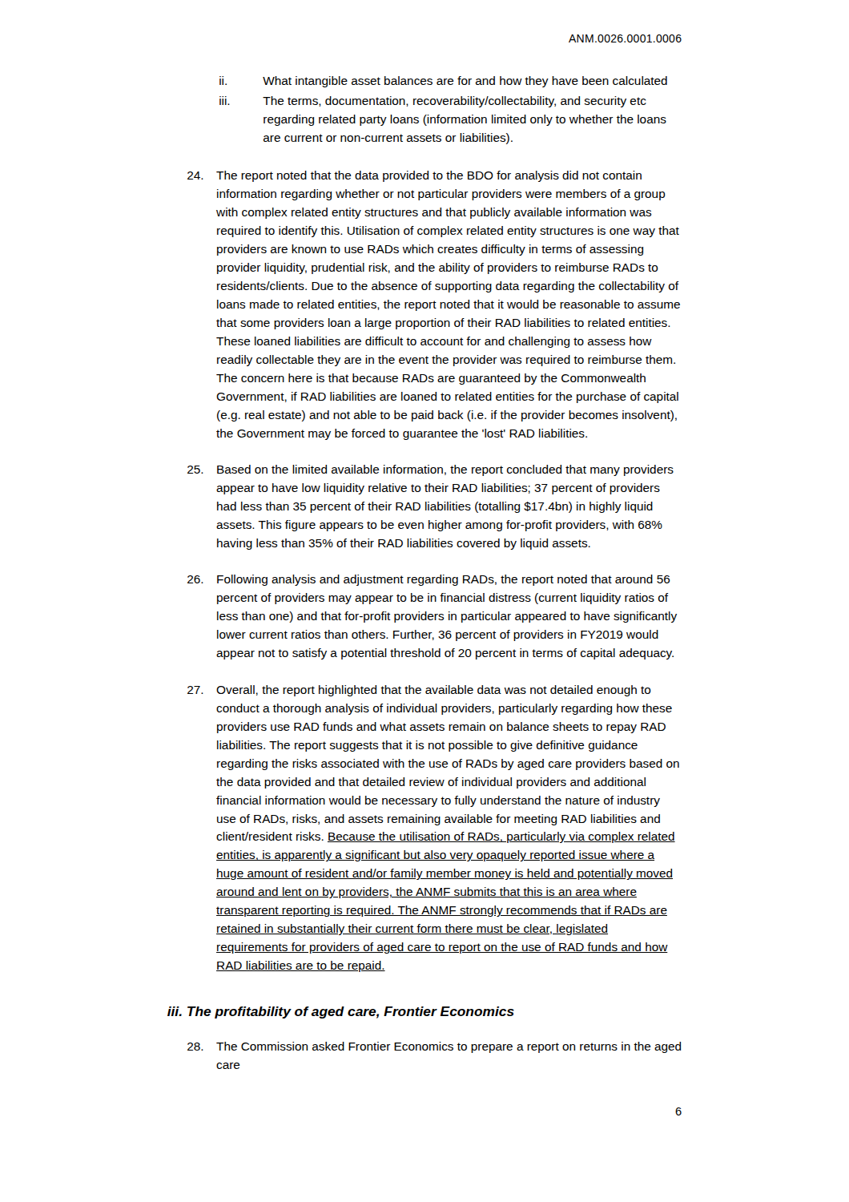ANM.0026.0001.0006
ii. What intangible asset balances are for and how they have been calculated
iii. The terms, documentation, recoverability/collectability, and security etc regarding related party loans (information limited only to whether the loans are current or non-current assets or liabilities).
The report noted that the data provided to the BDO for analysis did not contain information regarding whether or not particular providers were members of a group with complex related entity structures and that publicly available information was required to identify this. Utilisation of complex related entity structures is one way that providers are known to use RADs which creates difficulty in terms of assessing provider liquidity, prudential risk, and the ability of providers to reimburse RADs to residents/clients. Due to the absence of supporting data regarding the collectability of loans made to related entities, the report noted that it would be reasonable to assume that some providers loan a large proportion of their RAD liabilities to related entities. These loaned liabilities are difficult to account for and challenging to assess how readily collectable they are in the event the provider was required to reimburse them. The concern here is that because RADs are guaranteed by the Commonwealth Government, if RAD liabilities are loaned to related entities for the purchase of capital (e.g. real estate) and not able to be paid back (i.e. if the provider becomes insolvent), the Government may be forced to guarantee the 'lost' RAD liabilities.
Based on the limited available information, the report concluded that many providers appear to have low liquidity relative to their RAD liabilities; 37 percent of providers had less than 35 percent of their RAD liabilities (totalling $17.4bn) in highly liquid assets. This figure appears to be even higher among for-profit providers, with 68% having less than 35% of their RAD liabilities covered by liquid assets.
Following analysis and adjustment regarding RADs, the report noted that around 56 percent of providers may appear to be in financial distress (current liquidity ratios of less than one) and that for-profit providers in particular appeared to have significantly lower current ratios than others. Further, 36 percent of providers in FY2019 would appear not to satisfy a potential threshold of 20 percent in terms of capital adequacy.
Overall, the report highlighted that the available data was not detailed enough to conduct a thorough analysis of individual providers, particularly regarding how these providers use RAD funds and what assets remain on balance sheets to repay RAD liabilities. The report suggests that it is not possible to give definitive guidance regarding the risks associated with the use of RADs by aged care providers based on the data provided and that detailed review of individual providers and additional financial information would be necessary to fully understand the nature of industry use of RADs, risks, and assets remaining available for meeting RAD liabilities and client/resident risks. Because the utilisation of RADs, particularly via complex related entities, is apparently a significant but also very opaquely reported issue where a huge amount of resident and/or family member money is held and potentially moved around and lent on by providers, the ANMF submits that this is an area where transparent reporting is required. The ANMF strongly recommends that if RADs are retained in substantially their current form there must be clear, legislated requirements for providers of aged care to report on the use of RAD funds and how RAD liabilities are to be repaid.
iii. The profitability of aged care, Frontier Economics
The Commission asked Frontier Economics to prepare a report on returns in the aged care
6